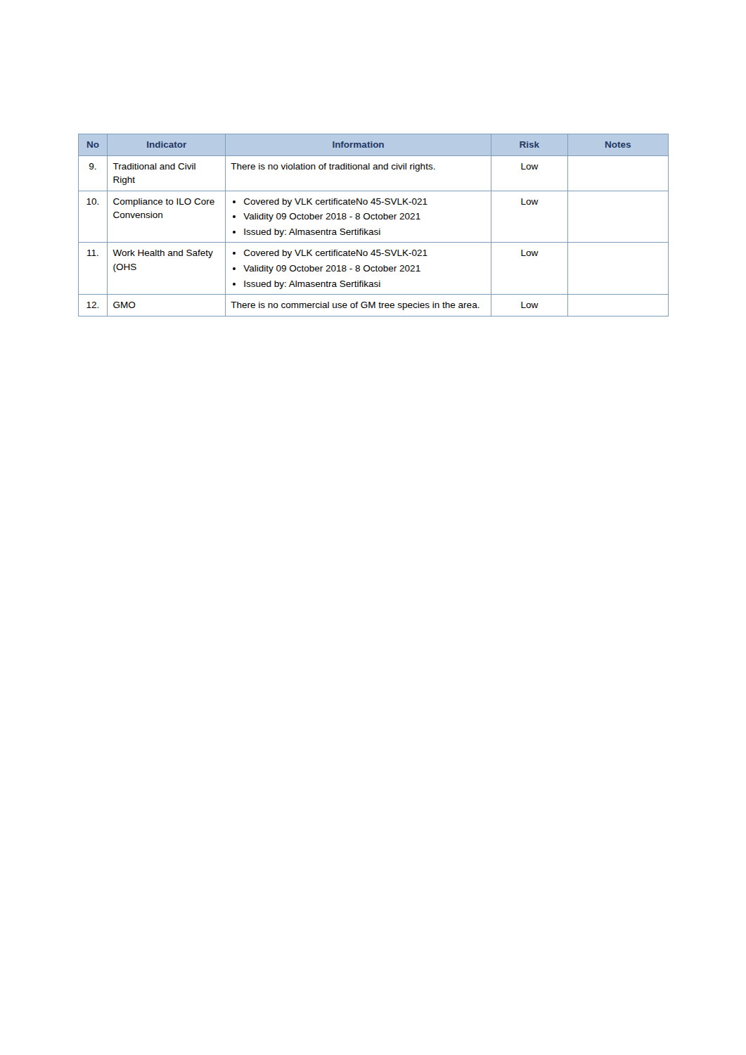| No | Indicator | Information | Risk | Notes |
| --- | --- | --- | --- | --- |
| 9. | Traditional and Civil Right | There is no violation of traditional and civil rights. | Low | |
| 10. | Compliance to ILO Core Convension | Covered by VLK certificateNo 45-SVLK-021 Validity 09 October 2018 - 8 October 2021 Issued by: Almasentra Sertifikasi | Low | |
| 11. | Work Health and Safety (OHS | Covered by VLK certificateNo 45-SVLK-021 Validity 09 October 2018 - 8 October 2021 Issued by: Almasentra Sertifikasi | Low | |
| 12. | GMO | There is no commercial use of GM tree species in the area. | Low | |